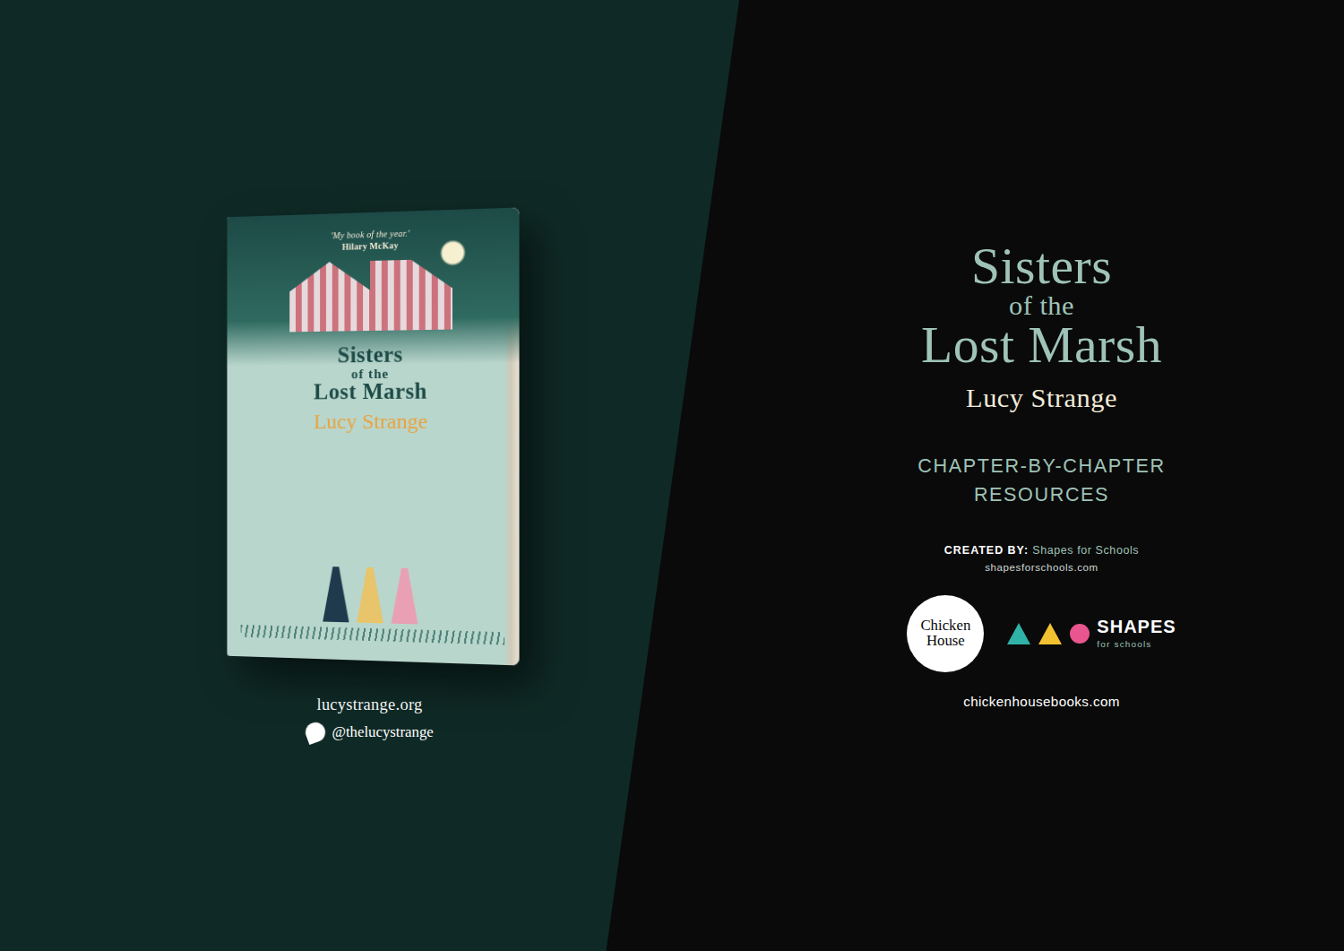'My book of the year.'Hilary McKay
Sisters of the Lost Marsh
Lucy Strange
lucystrange.org
@thelucystrange
Sisters of the Lost Marsh
Lucy Strange
CHAPTER-BY-CHAPTER
RESOURCES
CREATED BY: Shapes for Schools shapesforschools.com
Chicken House
SHAPES
for schools
chickenhousebooks.com